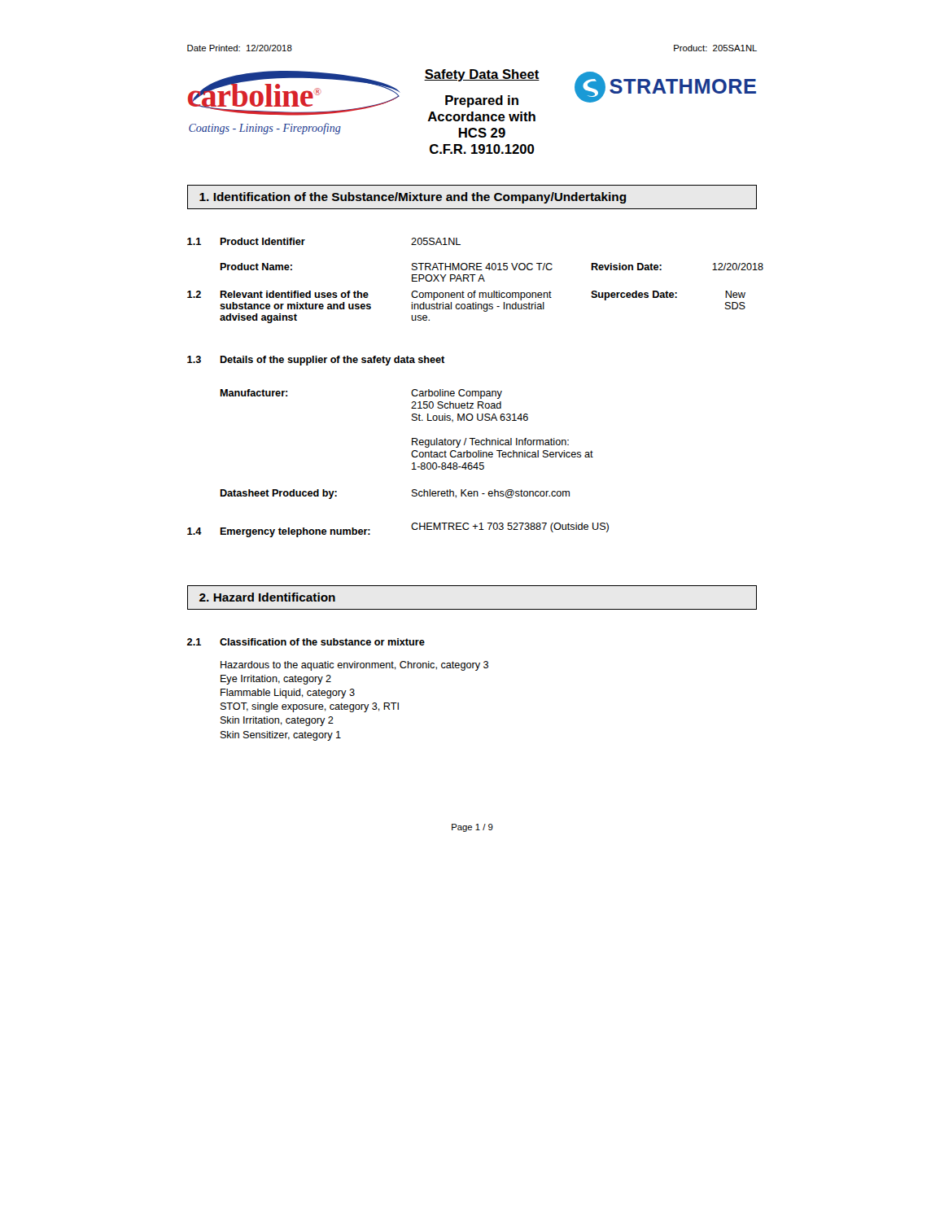Date Printed: 12/20/2018
Product: 205SA1NL
carboline®
Coatings - Linings - Fireproofing
Safety Data Sheet
Prepared in Accordance with HCS 29
C.F.R. 1910.1200
STRATHMORE
1. Identification of the Substance/Mixture and the Company/Undertaking
1.1
Product Identifier
205SA1NL
Product Name:
STRATHMORE 4015 VOC T/C
EPOXY PART A
Revision Date:
12/20/2018
1.2
Relevant identified uses of the
substance or mixture and uses
advised against
Component of multicomponent
industrial coatings - Industrial
use.
Supercedes Date:
New SDS
1.3
Details of the supplier of the safety data sheet
Manufacturer:
Carboline Company
2150 Schuetz Road
St. Louis, MO USA 63146
Regulatory / Technical Information:
Contact Carboline Technical Services at
1-800-848-4645
Datasheet Produced by:
Schlereth, Ken - ehs@stoncor.com
1.4
Emergency telephone number:
CHEMTREC +1 703 5273887 (Outside US)
2. Hazard Identification
2.1
Classification of the substance or mixture
Hazardous to the aquatic environment, Chronic, category 3
Eye Irritation, category 2
Flammable Liquid, category 3
STOT, single exposure, category 3, RTI
Skin Irritation, category 2
Skin Sensitizer, category 1
Page 1 / 9